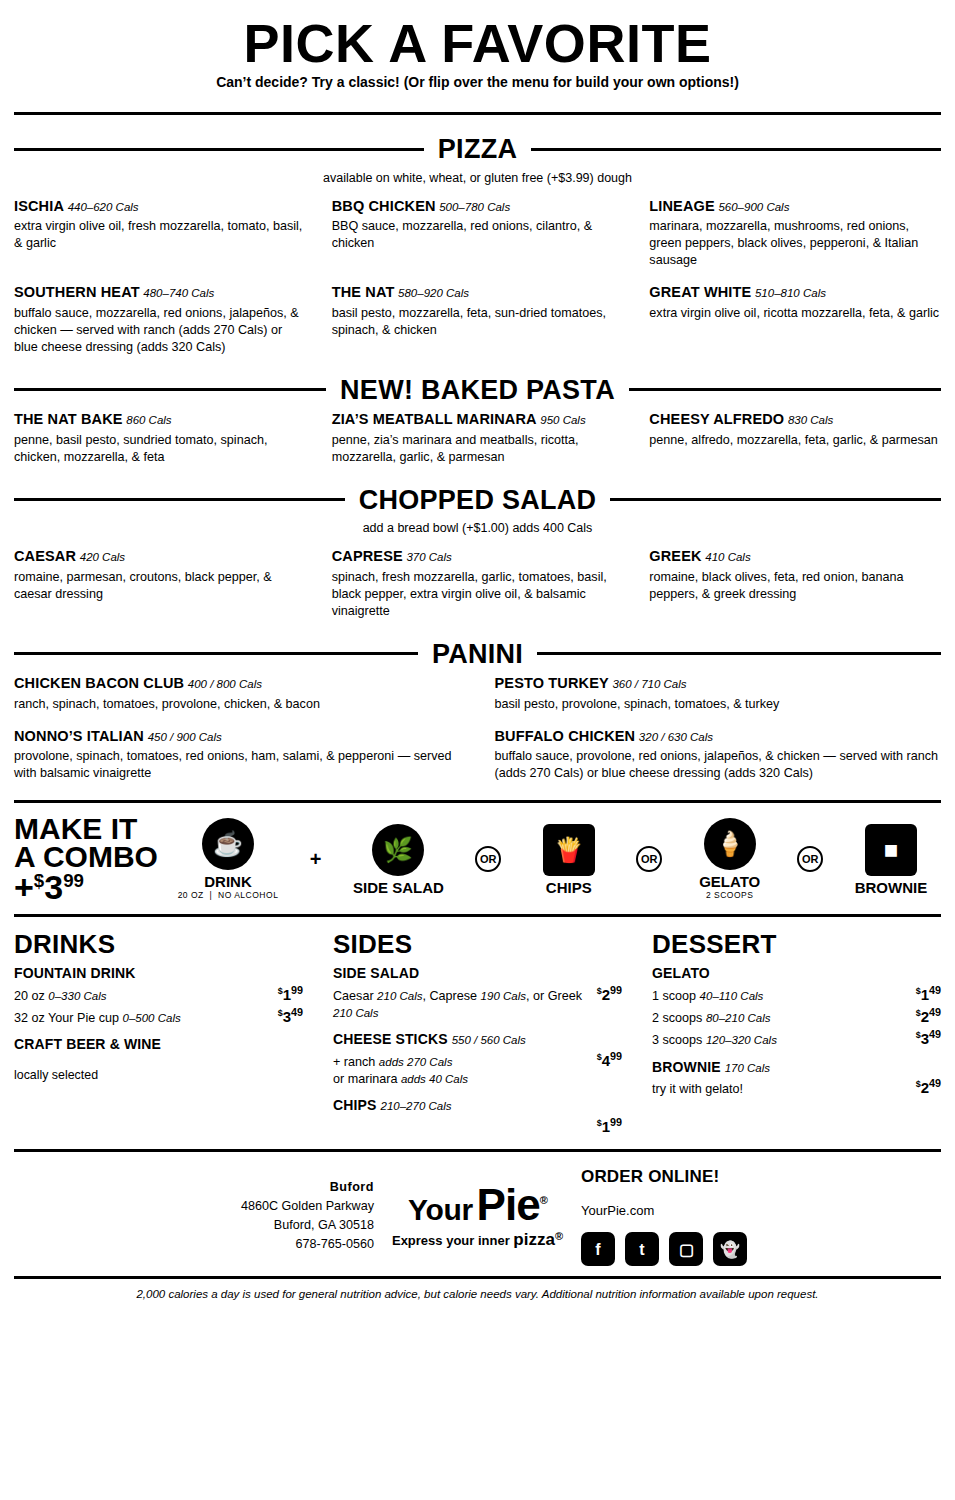Pick a Favorite
Can’t decide? Try a classic! (Or flip over the menu for build your own options!)
Pizza
available on white, wheat, or gluten free (+$3.99) dough
Ischia
440–620 Cals
extra virgin olive oil, fresh mozzarella, tomato, basil, & garlic
BBQ Chicken
500–780 Cals
BBQ sauce, mozzarella, red onions, cilantro, & chicken
Lineage
560–900 Cals
marinara, mozzarella, mushrooms, red onions, green peppers, black olives, pepperoni, & Italian sausage
Southern Heat
480–740 Cals
buffalo sauce, mozzarella, red onions, jalapeños, & chicken — served with ranch (adds 270 Cals) or blue cheese dressing (adds 320 Cals)
The Nat
580–920 Cals
basil pesto, mozzarella, feta, sun-dried tomatoes, spinach, & chicken
Great White
510–810 Cals
extra virgin olive oil, ricotta mozzarella, feta, & garlic
New! Baked Pasta
The Nat Bake
860 Cals
penne, basil pesto, sundried tomato, spinach, chicken, mozzarella, & feta
Zia’s Meatball Marinara
950 Cals
penne, zia’s marinara and meatballs, ricotta, mozzarella, garlic, & parmesan
Cheesy Alfredo
830 Cals
penne, alfredo, mozzarella, feta, garlic, & parmesan
Chopped Salad
add a bread bowl (+$1.00) adds 400 Cals
Caesar
420 Cals
romaine, parmesan, croutons, black pepper, & caesar dressing
Caprese
370 Cals
spinach, fresh mozzarella, garlic, tomatoes, basil, black pepper, extra virgin olive oil, & balsamic vinaigrette
Greek
410 Cals
romaine, black olives, feta, red onion, banana peppers, & greek dressing
Panini
Chicken Bacon Club
400 / 800 Cals
ranch, spinach, tomatoes, provolone, chicken, & bacon
Pesto Turkey
360 / 710 Cals
basil pesto, provolone, spinach, tomatoes, & turkey
Nonno’s Italian
450 / 900 Cals
provolone, spinach, tomatoes, red onions, ham, salami, & pepperoni — served with balsamic vinaigrette
Buffalo Chicken
320 / 630 Cals
buffalo sauce, provolone, red onions, jalapeños, & chicken — served with ranch (adds 270 Cals) or blue cheese dressing (adds 320 Cals)
Make it
a Combo +$399
☕
Drink
20 oz | No Alcohol
+
🌿
Side Salad
OR
🍟
Chips
OR
🍦
Gelato
2 Scoops
OR
■
Brownie
Drinks
Fountain Drink
20 oz 0–330 Cals $199
32 oz Your Pie cup 0–500 Cals $349
Craft Beer & Wine
locally selected
Sides
Side Salad
Caesar 210 Cals, Caprese 190 Cals, or Greek 210 Cals $299
Cheese Sticks 550 / 560 Cals
+ ranch adds 270 Cals
or marinara adds 40 Cals $499
Chips 210–270 Cals
$199
Dessert
Gelato
1 scoop 40–110 Cals $149
2 scoops 80–210 Cals $249
3 scoops 120–320 Cals $349
Brownie 170 Cals
try it with gelato! $249
Buford
4860C Golden Parkway
Buford, GA 30518
678-765-0560
Your Pie® Express your inner pizza®
Order Online!
YourPie.com
f t ▢ 👻
2,000 calories a day is used for general nutrition advice, but calorie needs vary. Additional nutrition information available upon request.